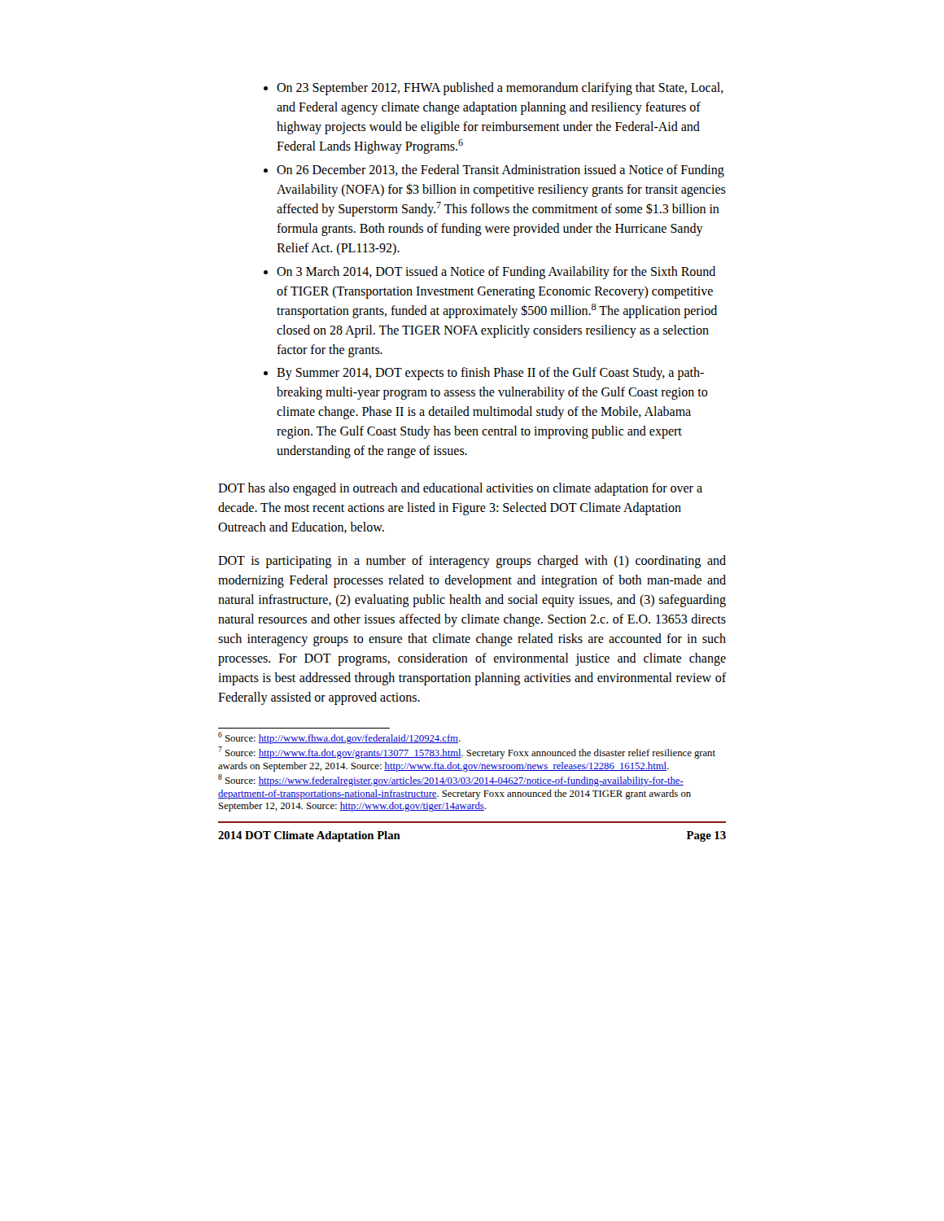On 23 September 2012, FHWA published a memorandum clarifying that State, Local, and Federal agency climate change adaptation planning and resiliency features of highway projects would be eligible for reimbursement under the Federal-Aid and Federal Lands Highway Programs.6
On 26 December 2013, the Federal Transit Administration issued a Notice of Funding Availability (NOFA) for $3 billion in competitive resiliency grants for transit agencies affected by Superstorm Sandy.7 This follows the commitment of some $1.3 billion in formula grants. Both rounds of funding were provided under the Hurricane Sandy Relief Act. (PL113-92).
On 3 March 2014, DOT issued a Notice of Funding Availability for the Sixth Round of TIGER (Transportation Investment Generating Economic Recovery) competitive transportation grants, funded at approximately $500 million.8 The application period closed on 28 April. The TIGER NOFA explicitly considers resiliency as a selection factor for the grants.
By Summer 2014, DOT expects to finish Phase II of the Gulf Coast Study, a path-breaking multi-year program to assess the vulnerability of the Gulf Coast region to climate change. Phase II is a detailed multimodal study of the Mobile, Alabama region. The Gulf Coast Study has been central to improving public and expert understanding of the range of issues.
DOT has also engaged in outreach and educational activities on climate adaptation for over a decade. The most recent actions are listed in Figure 3: Selected DOT Climate Adaptation Outreach and Education, below.
DOT is participating in a number of interagency groups charged with (1) coordinating and modernizing Federal processes related to development and integration of both man-made and natural infrastructure, (2) evaluating public health and social equity issues, and (3) safeguarding natural resources and other issues affected by climate change. Section 2.c. of E.O. 13653 directs such interagency groups to ensure that climate change related risks are accounted for in such processes. For DOT programs, consideration of environmental justice and climate change impacts is best addressed through transportation planning activities and environmental review of Federally assisted or approved actions.
6 Source: http://www.fhwa.dot.gov/federalaid/120924.cfm.
7 Source: http://www.fta.dot.gov/grants/13077_15783.html. Secretary Foxx announced the disaster relief resilience grant awards on September 22, 2014. Source: http://www.fta.dot.gov/newsroom/news_releases/12286_16152.html.
8 Source: https://www.federalregister.gov/articles/2014/03/03/2014-04627/notice-of-funding-availability-for-the-department-of-transportations-national-infrastructure. Secretary Foxx announced the 2014 TIGER grant awards on September 12, 2014. Source: http://www.dot.gov/tiger/14awards.
2014 DOT Climate Adaptation Plan Page 13